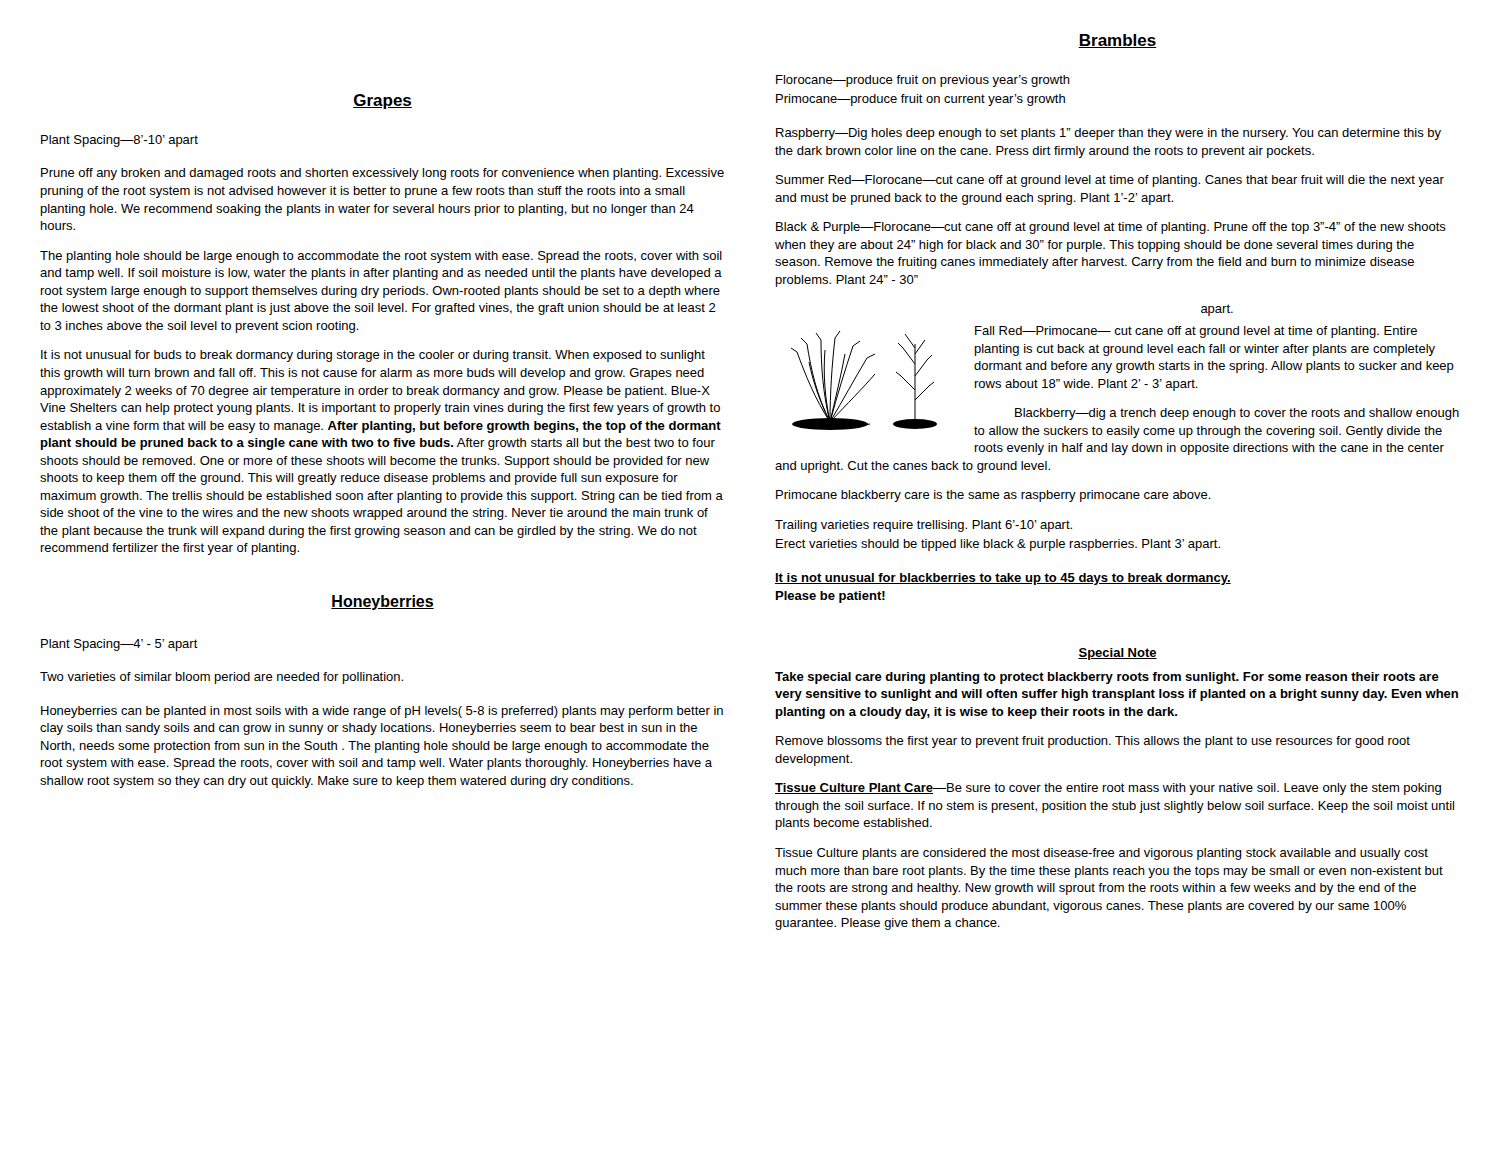Grapes
Plant Spacing—8’-10’ apart
Prune off any broken and damaged roots and shorten excessively long roots for convenience when planting. Excessive pruning of the root system is not advised however it is better to prune a few roots than stuff the roots into a small planting hole. We recommend soaking the plants in water for several hours prior to planting, but no longer than 24 hours.
The planting hole should be large enough to accommodate the root system with ease. Spread the roots, cover with soil and tamp well. If soil moisture is low, water the plants in after planting and as needed until the plants have developed a root system large enough to support themselves during dry periods. Own-rooted plants should be set to a depth where the lowest shoot of the dormant plant is just above the soil level. For grafted vines, the graft union should be at least 2 to 3 inches above the soil level to prevent scion rooting.
It is not unusual for buds to break dormancy during storage in the cooler or during transit. When exposed to sunlight this growth will turn brown and fall off. This is not cause for alarm as more buds will develop and grow. Grapes need approximately 2 weeks of 70 degree air temperature in order to break dormancy and grow. Please be patient. Blue-X Vine Shelters can help protect young plants. It is important to properly train vines during the first few years of growth to establish a vine form that will be easy to manage. After planting, but before growth begins, the top of the dormant plant should be pruned back to a single cane with two to five buds. After growth starts all but the best two to four shoots should be removed. One or more of these shoots will become the trunks. Support should be provided for new shoots to keep them off the ground. This will greatly reduce disease problems and provide full sun exposure for maximum growth. The trellis should be established soon after planting to provide this support. String can be tied from a side shoot of the vine to the wires and the new shoots wrapped around the string. Never tie around the main trunk of the plant because the trunk will expand during the first growing season and can be girdled by the string. We do not recommend fertilizer the first year of planting.
Honeyberries
Plant Spacing—4’ - 5’ apart
Two varieties of similar bloom period are needed for pollination.
Honeyberries can be planted in most soils with a wide range of pH levels( 5-8 is preferred) plants may perform better in clay soils than sandy soils and can grow in sunny or shady locations. Honeyberries seem to bear best in sun in the North, needs some protection from sun in the South . The planting hole should be large enough to accommodate the root system with ease. Spread the roots, cover with soil and tamp well. Water plants thoroughly. Honeyberries have a shallow root system so they can dry out quickly. Make sure to keep them watered during dry conditions.
Brambles
Florocane—produce fruit on previous year’s growth
Primocane—produce fruit on current year’s growth
Raspberry—Dig holes deep enough to set plants 1” deeper than they were in the nursery. You can determine this by the dark brown color line on the cane. Press dirt firmly around the roots to prevent air pockets.
Summer Red—Florocane—cut cane off at ground level at time of planting. Canes that bear fruit will die the next year and must be pruned back to the ground each spring. Plant 1’-2’ apart.
Black & Purple—Florocane—cut cane off at ground level at time of planting. Prune off the top 3”-4” of the new shoots when they are about 24” high for black and 30” for purple. This topping should be done several times during the season. Remove the fruiting canes immediately after harvest. Carry from the field and burn to minimize disease problems. Plant 24” - 30”
apart.
Fall Red—Primocane— cut cane off at ground level at time of planting. Entire planting is cut back at ground level each fall or winter after plants are completely dormant and before any growth starts in the spring. Allow plants to sucker and keep rows about 18” wide. Plant 2’ - 3’ apart.
Blackberry—dig a trench deep enough to cover the roots and shallow enough to allow the suckers to easily come up through the covering soil. Gently divide the roots evenly in half and lay down in opposite directions with the cane in the center and upright. Cut the canes back to ground level.
Primocane blackberry care is the same as raspberry primocane care above.
Trailing varieties require trellising. Plant 6’-10’ apart.
Erect varieties should be tipped like black & purple raspberries. Plant 3’ apart.
It is not unusual for blackberries to take up to 45 days to break dormancy.
Please be patient!
Special Note
Take special care during planting to protect blackberry roots from sunlight. For some reason their roots are very sensitive to sunlight and will often suffer high transplant loss if planted on a bright sunny day. Even when planting on a cloudy day, it is wise to keep their roots in the dark.
Remove blossoms the first year to prevent fruit production. This allows the plant to use resources for good root development.
Tissue Culture Plant Care—Be sure to cover the entire root mass with your native soil. Leave only the stem poking through the soil surface. If no stem is present, position the stub just slightly below soil surface. Keep the soil moist until plants become established.
Tissue Culture plants are considered the most disease-free and vigorous planting stock available and usually cost much more than bare root plants. By the time these plants reach you the tops may be small or even non-existent but the roots are strong and healthy. New growth will sprout from the roots within a few weeks and by the end of the summer these plants should produce abundant, vigorous canes. These plants are covered by our same 100% guarantee. Please give them a chance.